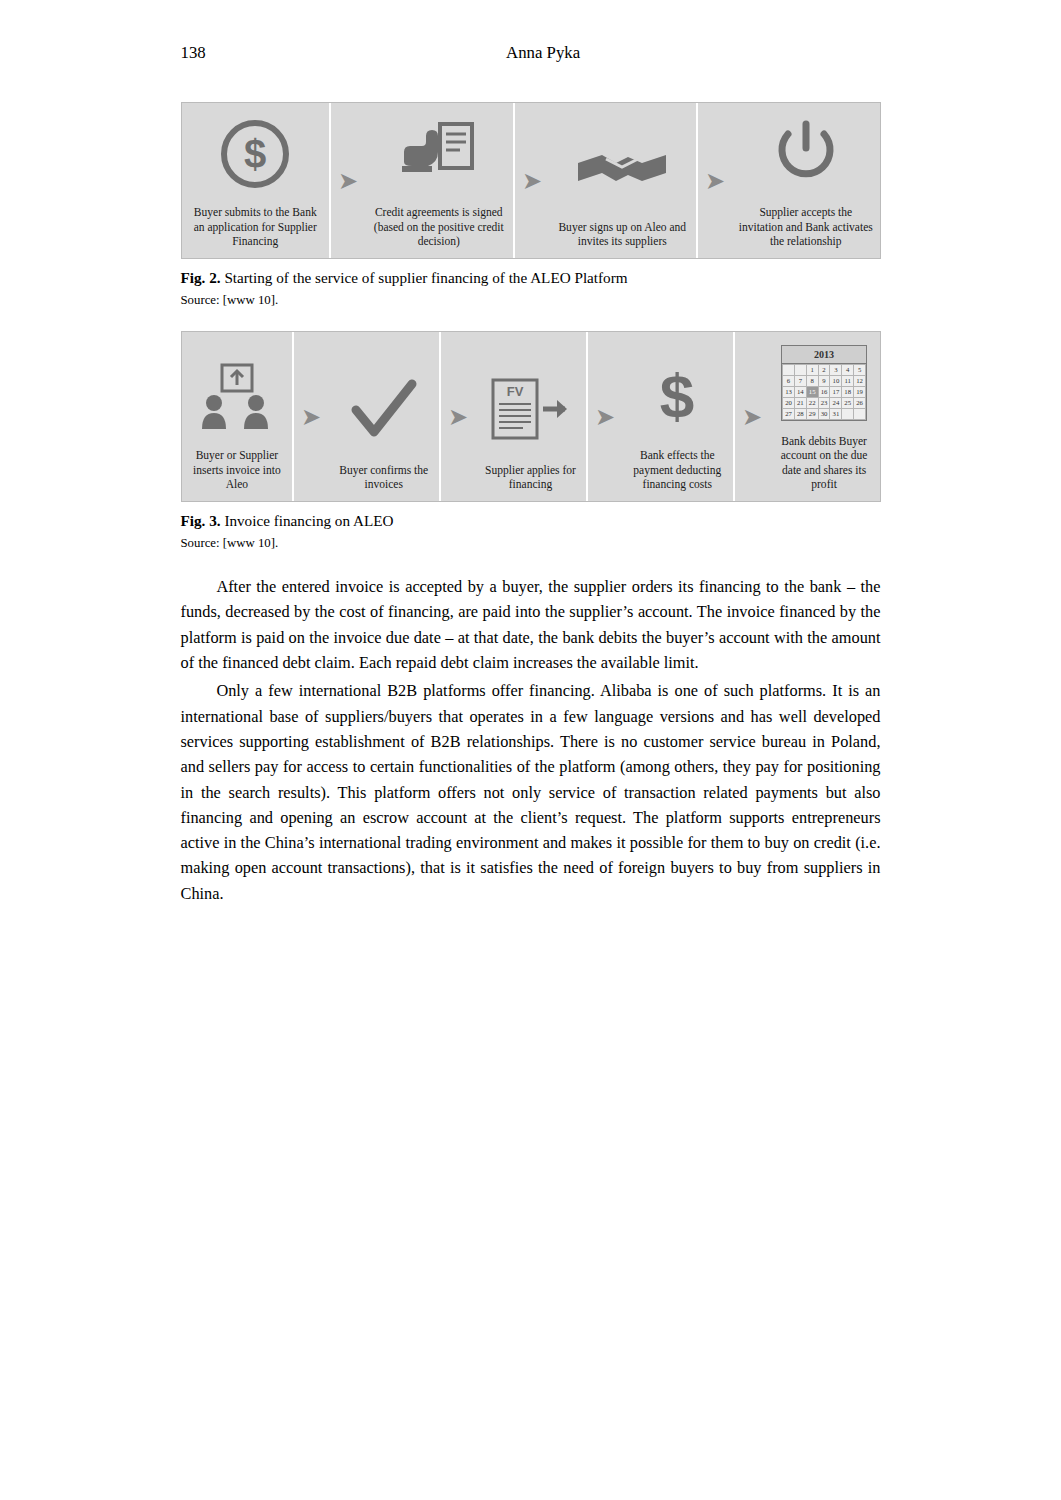138 Anna Pyka
$
Buyer submits to the Bank an application for Supplier Financing
➤
Credit agreements is signed (based on the positive credit decision)
➤
Buyer signs up on Aleo and invites its suppliers
➤
Supplier accepts the invitation and Bank activates the relationship
Fig. 2. Starting of the service of supplier financing of the ALEO Platform
Source: [www 10].
Buyer or Supplier inserts invoice into Aleo
➤
Buyer confirms the invoices
➤
FV
Supplier applies for financing
➤
$
Bank effects the payment deducting financing costs
➤
2013
| | | 1 | 2 | 3 | 4 | 5 |
| 6 | 7 | 8 | 9 | 10 | 11 | 12 |
| 13 | 14 | 15 | 16 | 17 | 18 | 19 |
| 20 | 21 | 22 | 23 | 24 | 25 | 26 |
| 27 | 28 | 29 | 30 | 31 | | |
Bank debits Buyer account on the due date and shares its profit
Fig. 3. Invoice financing on ALEO
Source: [www 10].
After the entered invoice is accepted by a buyer, the supplier orders its financing to the bank – the funds, decreased by the cost of financing, are paid into the supplier’s account. The invoice financed by the platform is paid on the invoice due date – at that date, the bank debits the buyer’s account with the amount of the financed debt claim. Each repaid debt claim increases the available limit.
Only a few international B2B platforms offer financing. Alibaba is one of such platforms. It is an international base of suppliers/buyers that operates in a few language versions and has well developed services supporting establishment of B2B relationships. There is no customer service bureau in Poland, and sellers pay for access to certain functionalities of the platform (among others, they pay for positioning in the search results). This platform offers not only service of transaction related payments but also financing and opening an escrow account at the client’s request. The platform supports entrepreneurs active in the China’s international trading environment and makes it possible for them to buy on credit (i.e. making open account transactions), that is it satisfies the need of foreign buyers to buy from suppliers in China.